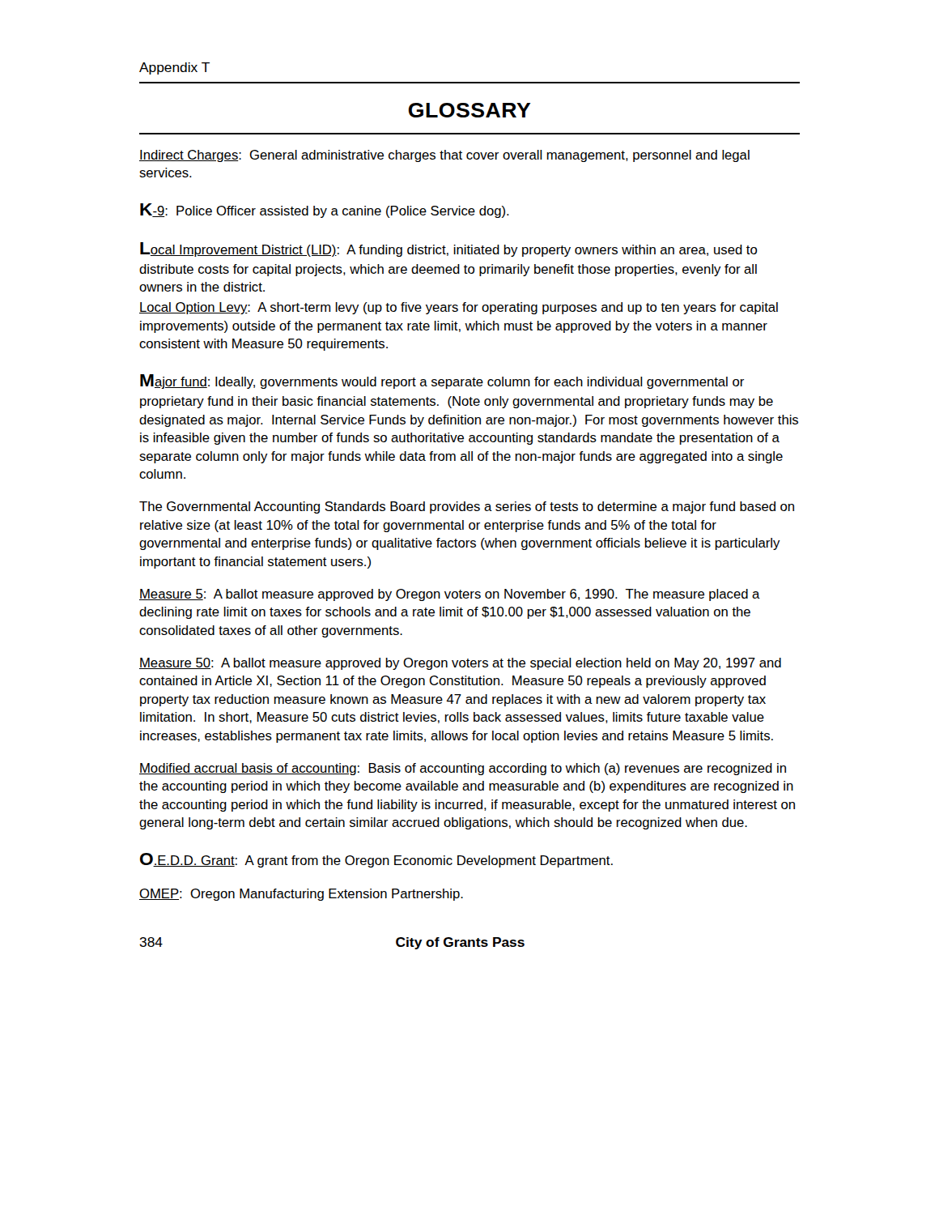Appendix T
GLOSSARY
Indirect Charges: General administrative charges that cover overall management, personnel and legal services.
K-9: Police Officer assisted by a canine (Police Service dog).
Local Improvement District (LID): A funding district, initiated by property owners within an area, used to distribute costs for capital projects, which are deemed to primarily benefit those properties, evenly for all owners in the district.
Local Option Levy: A short-term levy (up to five years for operating purposes and up to ten years for capital improvements) outside of the permanent tax rate limit, which must be approved by the voters in a manner consistent with Measure 50 requirements.
Major fund: Ideally, governments would report a separate column for each individual governmental or proprietary fund in their basic financial statements. (Note only governmental and proprietary funds may be designated as major. Internal Service Funds by definition are non-major.) For most governments however this is infeasible given the number of funds so authoritative accounting standards mandate the presentation of a separate column only for major funds while data from all of the non-major funds are aggregated into a single column.
The Governmental Accounting Standards Board provides a series of tests to determine a major fund based on relative size (at least 10% of the total for governmental or enterprise funds and 5% of the total for governmental and enterprise funds) or qualitative factors (when government officials believe it is particularly important to financial statement users.)
Measure 5: A ballot measure approved by Oregon voters on November 6, 1990. The measure placed a declining rate limit on taxes for schools and a rate limit of $10.00 per $1,000 assessed valuation on the consolidated taxes of all other governments.
Measure 50: A ballot measure approved by Oregon voters at the special election held on May 20, 1997 and contained in Article XI, Section 11 of the Oregon Constitution. Measure 50 repeals a previously approved property tax reduction measure known as Measure 47 and replaces it with a new ad valorem property tax limitation. In short, Measure 50 cuts district levies, rolls back assessed values, limits future taxable value increases, establishes permanent tax rate limits, allows for local option levies and retains Measure 5 limits.
Modified accrual basis of accounting: Basis of accounting according to which (a) revenues are recognized in the accounting period in which they become available and measurable and (b) expenditures are recognized in the accounting period in which the fund liability is incurred, if measurable, except for the unmatured interest on general long-term debt and certain similar accrued obligations, which should be recognized when due.
O.E.D.D. Grant: A grant from the Oregon Economic Development Department.
OMEP: Oregon Manufacturing Extension Partnership.
384 City of Grants Pass